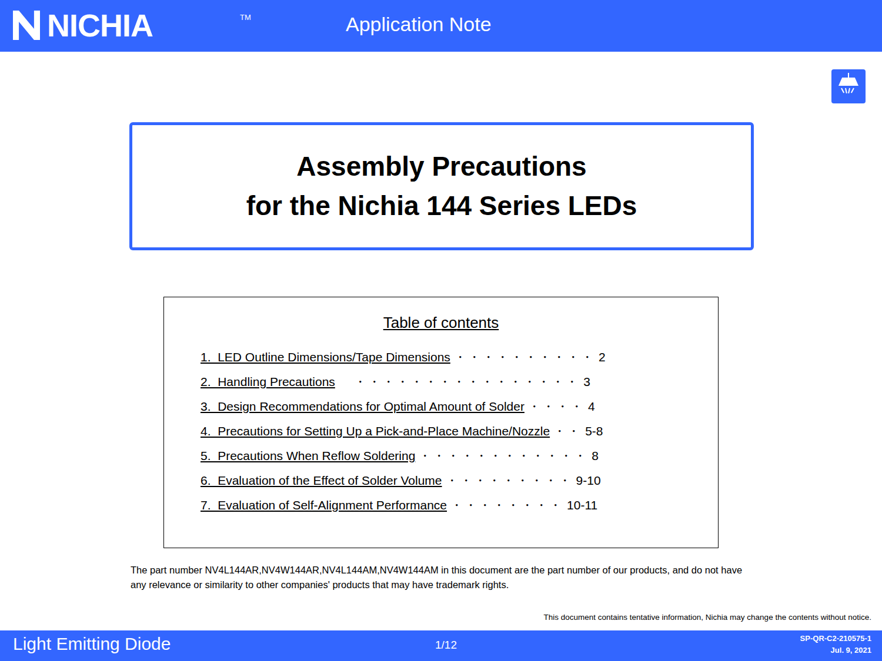NICHIA
TM
Application Note
Assembly Precautions
for the Nichia 144 Series LEDs
Table of contents
1. LED Outline Dimensions/Tape Dimensions・・・・・・・・・・2
2. Handling Precautions ・・・・・・・・・・・・・・・・3
3. Design Recommendations for Optimal Amount of Solder・・・・4
4. Precautions for Setting Up a Pick-and-Place Machine/Nozzle・・5-8
5. Precautions When Reflow Soldering・・・・・・・・・・・・8
6. Evaluation of the Effect of Solder Volume・・・・・・・・・9-10
7. Evaluation of Self-Alignment Performance・・・・・・・・10-11
The part number NV4L144AR,NV4W144AR,NV4L144AM,NV4W144AM in this document are the part number of our products, and do not have any relevance or similarity to other companies' products that may have trademark rights.
This document contains tentative information, Nichia may change the contents without notice.
Light Emitting Diode
1/12
SP-QR-C2-210575-1
Jul. 9, 2021